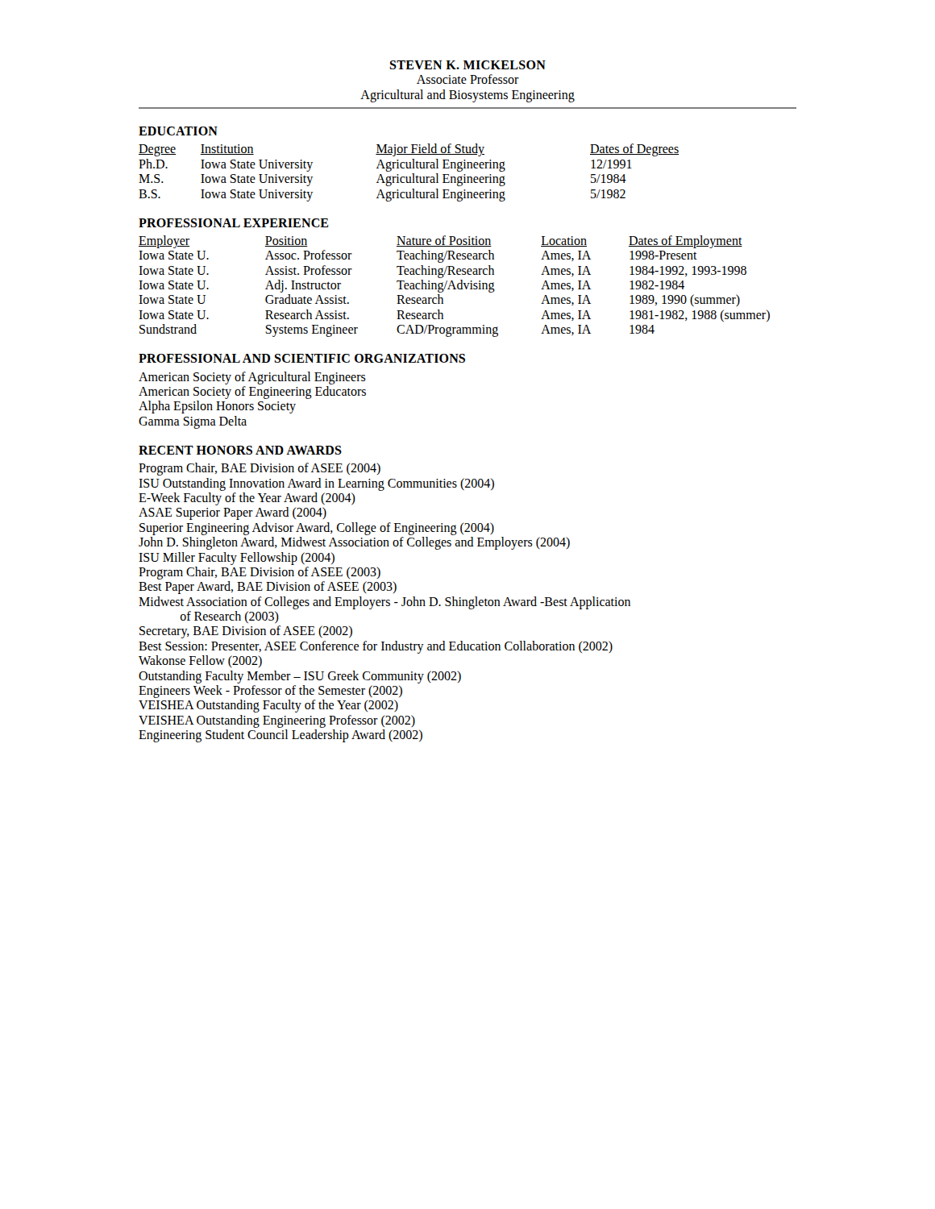STEVEN K. MICKELSON
Associate Professor
Agricultural and Biosystems Engineering
EDUCATION
| Degree | Institution | Major Field of Study | Dates of Degrees |
| --- | --- | --- | --- |
| Ph.D. | Iowa State University | Agricultural Engineering | 12/1991 |
| M.S. | Iowa State University | Agricultural Engineering | 5/1984 |
| B.S. | Iowa State University | Agricultural Engineering | 5/1982 |
PROFESSIONAL EXPERIENCE
| Employer | Position | Nature of Position | Location | Dates of Employment |
| --- | --- | --- | --- | --- |
| Iowa State U. | Assoc. Professor | Teaching/Research | Ames, IA | 1998-Present |
| Iowa State U. | Assist. Professor | Teaching/Research | Ames, IA | 1984-1992, 1993-1998 |
| Iowa State U. | Adj. Instructor | Teaching/Advising | Ames, IA | 1982-1984 |
| Iowa State U | Graduate Assist. | Research | Ames, IA | 1989, 1990 (summer) |
| Iowa State U. | Research Assist. | Research | Ames, IA | 1981-1982, 1988 (summer) |
| Sundstrand | Systems Engineer | CAD/Programming | Ames, IA | 1984 |
PROFESSIONAL AND SCIENTIFIC ORGANIZATIONS
American Society of Agricultural Engineers
American Society of Engineering Educators
Alpha Epsilon Honors Society
Gamma Sigma Delta
RECENT HONORS AND AWARDS
Program Chair, BAE Division of ASEE (2004)
ISU Outstanding Innovation Award in Learning Communities (2004)
E-Week Faculty of the Year Award (2004)
ASAE Superior Paper Award (2004)
Superior Engineering Advisor Award, College of Engineering (2004)
John D. Shingleton Award, Midwest Association of Colleges and Employers (2004)
ISU Miller Faculty Fellowship (2004)
Program Chair, BAE Division of ASEE (2003)
Best Paper Award, BAE Division of ASEE (2003)
Midwest Association of Colleges and Employers - John D. Shingleton Award -Best Application
of Research (2003)
Secretary, BAE Division of ASEE (2002)
Best Session: Presenter, ASEE Conference for Industry and Education Collaboration (2002)
Wakonse Fellow (2002)
Outstanding Faculty Member – ISU Greek Community (2002)
Engineers Week - Professor of the Semester (2002)
VEISHEA Outstanding Faculty of the Year (2002)
VEISHEA Outstanding Engineering Professor (2002)
Engineering Student Council Leadership Award (2002)